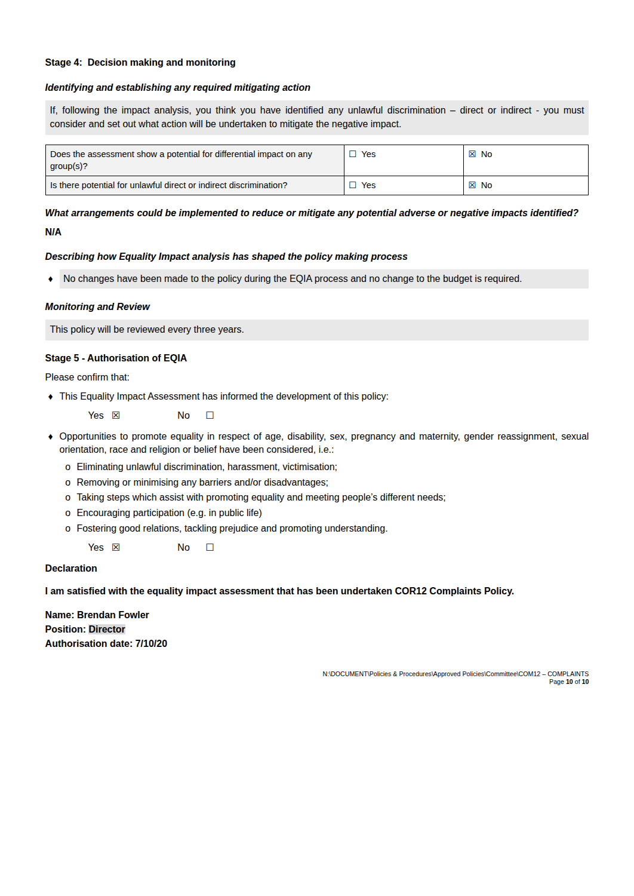Stage 4: Decision making and monitoring
Identifying and establishing any required mitigating action
If, following the impact analysis, you think you have identified any unlawful discrimination – direct or indirect - you must consider and set out what action will be undertaken to mitigate the negative impact.
| Does the assessment show a potential for differential impact on any group(s)? | ☐ Yes | ☒ No |
| Is there potential for unlawful direct or indirect discrimination? | ☐ Yes | ☒ No |
What arrangements could be implemented to reduce or mitigate any potential adverse or negative impacts identified?
N/A
Describing how Equality Impact analysis has shaped the policy making process
No changes have been made to the policy during the EQIA process and no change to the budget is required.
Monitoring and Review
This policy will be reviewed every three years.
Stage 5 - Authorisation of EQIA
Please confirm that:
This Equality Impact Assessment has informed the development of this policy:
Yes ☒ No ☐
Opportunities to promote equality in respect of age, disability, sex, pregnancy and maternity, gender reassignment, sexual orientation, race and religion or belief have been considered, i.e.:
Eliminating unlawful discrimination, harassment, victimisation;
Removing or minimising any barriers and/or disadvantages;
Taking steps which assist with promoting equality and meeting people’s different needs;
Encouraging participation (e.g. in public life)
Fostering good relations, tackling prejudice and promoting understanding.
Yes ☒ No ☐
Declaration
I am satisfied with the equality impact assessment that has been undertaken COR12 Complaints Policy.
Name: Brendan Fowler
Position: Director
Authorisation date: 7/10/20
N:\DOCUMENT\Policies & Procedures\Approved Policies\Committee\COM12 – COMPLAINTS
Page 10 of 10